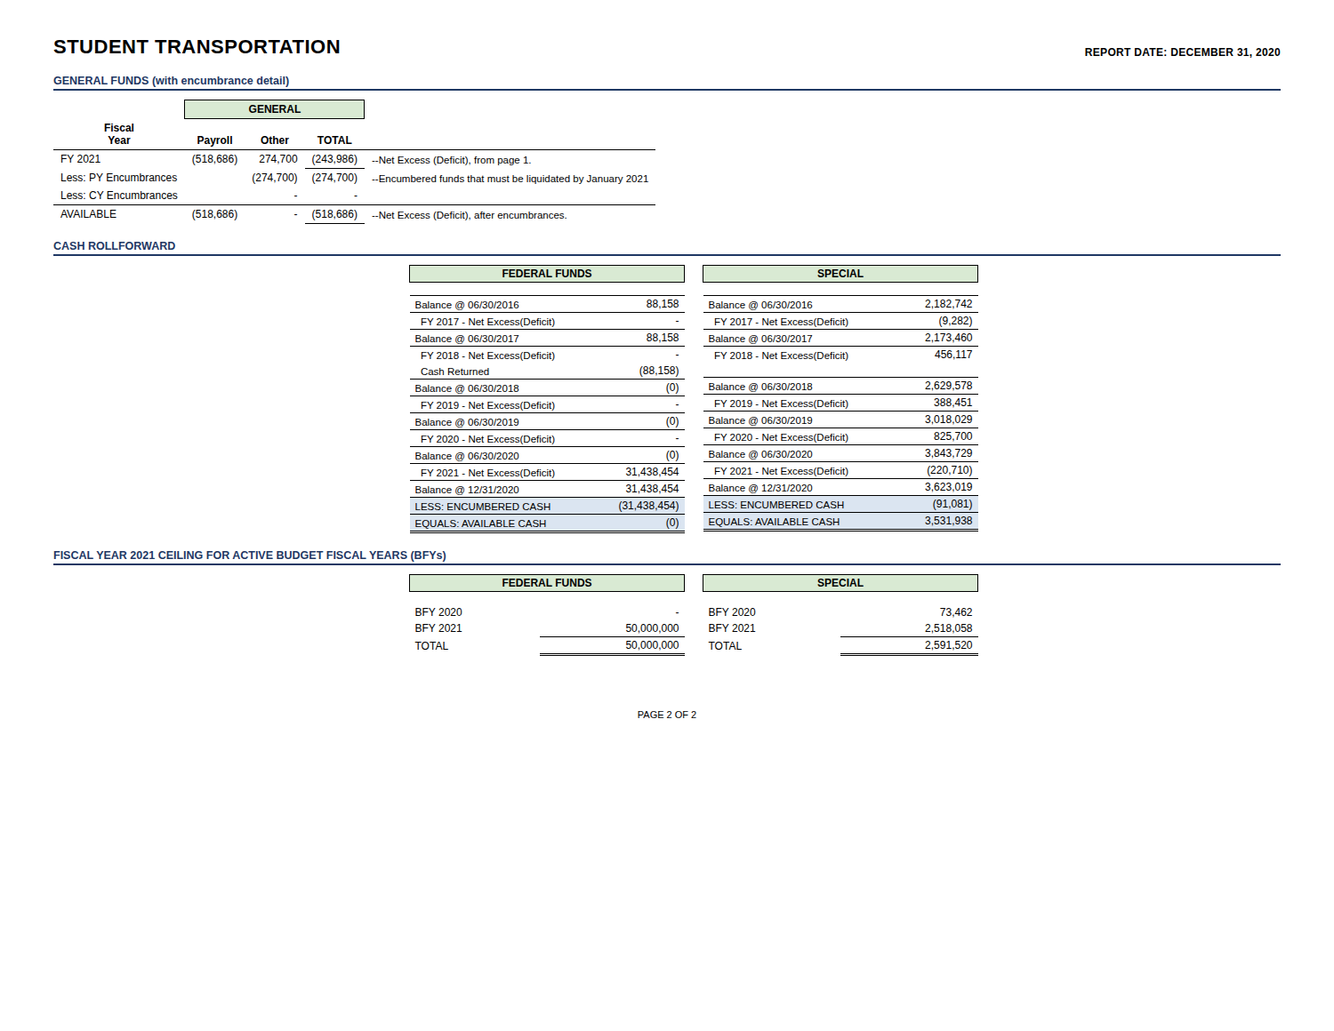STUDENT TRANSPORTATION
REPORT DATE: DECEMBER 31, 2020
GENERAL FUNDS (with encumbrance detail)
| | GENERAL | |
| Fiscal Year | Payroll | Other | TOTAL | |
| FY 2021 | (518,686) | 274,700 | (243,986) | --Net Excess (Deficit), from page 1. |
| Less: PY Encumbrances | | (274,700) | (274,700) | --Encumbered funds that must be liquidated by January 2021 |
| Less: CY Encumbrances | | - | - | |
| AVAILABLE | (518,686) | - | (518,686) | --Net Excess (Deficit), after encumbrances. |
CASH ROLLFORWARD
| FEDERAL FUNDS |
| Balance @ 06/30/2016 | 88,158 |
| FY 2017 - Net Excess(Deficit) | - |
| Balance @ 06/30/2017 | 88,158 |
| FY 2018 - Net Excess(Deficit) | - |
| Cash Returned | (88,158) |
| Balance @ 06/30/2018 | (0) |
| FY 2019 - Net Excess(Deficit) | - |
| Balance @ 06/30/2019 | (0) |
| FY 2020 - Net Excess(Deficit) | - |
| Balance @ 06/30/2020 | (0) |
| FY 2021 - Net Excess(Deficit) | 31,438,454 |
| Balance @ 12/31/2020 | 31,438,454 |
| LESS: ENCUMBERED CASH | (31,438,454) |
| EQUALS: AVAILABLE CASH | (0) |
| SPECIAL |
| Balance @ 06/30/2016 | 2,182,742 |
| FY 2017 - Net Excess(Deficit) | (9,282) |
| Balance @ 06/30/2017 | 2,173,460 |
| FY 2018 - Net Excess(Deficit) | 456,117 |
| Balance @ 06/30/2018 | 2,629,578 |
| FY 2019 - Net Excess(Deficit) | 388,451 |
| Balance @ 06/30/2019 | 3,018,029 |
| FY 2020 - Net Excess(Deficit) | 825,700 |
| Balance @ 06/30/2020 | 3,843,729 |
| FY 2021 - Net Excess(Deficit) | (220,710) |
| Balance @ 12/31/2020 | 3,623,019 |
| LESS: ENCUMBERED CASH | (91,081) |
| EQUALS: AVAILABLE CASH | 3,531,938 |
FISCAL YEAR 2021 CEILING FOR ACTIVE BUDGET FISCAL YEARS (BFYs)
| FEDERAL FUNDS |
| BFY 2020 | - |
| BFY 2021 | 50,000,000 |
| TOTAL | 50,000,000 |
| SPECIAL |
| BFY 2020 | 73,462 |
| BFY 2021 | 2,518,058 |
| TOTAL | 2,591,520 |
PAGE 2 OF 2